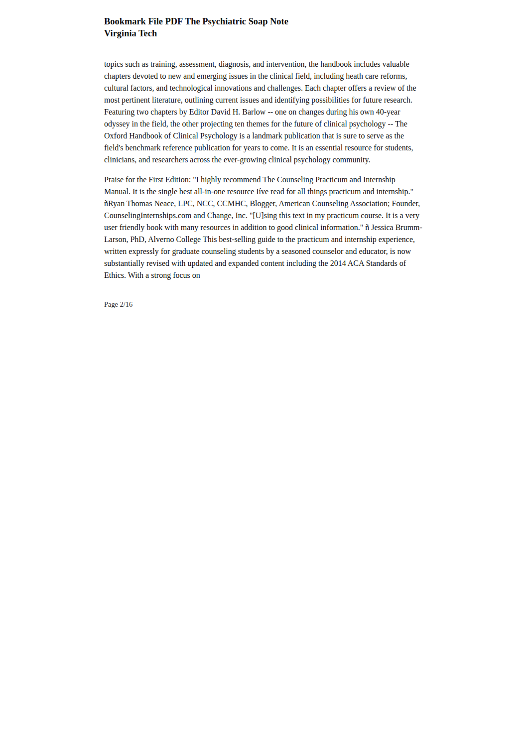Bookmark File PDF The Psychiatric Soap Note Virginia Tech
topics such as training, assessment, diagnosis, and intervention, the handbook includes valuable chapters devoted to new and emerging issues in the clinical field, including heath care reforms, cultural factors, and technological innovations and challenges. Each chapter offers a review of the most pertinent literature, outlining current issues and identifying possibilities for future research. Featuring two chapters by Editor David H. Barlow -- one on changes during his own 40-year odyssey in the field, the other projecting ten themes for the future of clinical psychology -- The Oxford Handbook of Clinical Psychology is a landmark publication that is sure to serve as the field's benchmark reference publication for years to come. It is an essential resource for students, clinicians, and researchers across the ever-growing clinical psychology community.
Praise for the First Edition: "I highly recommend The Counseling Practicum and Internship Manual. It is the single best all-in-one resource Iíve read for all things practicum and internship." ñRyan Thomas Neace, LPC, NCC, CCMHC, Blogger, American Counseling Association; Founder, CounselingInternships.com and Change, Inc. "[U]sing this text in my practicum course. It is a very user friendly book with many resources in addition to good clinical information." ñ Jessica Brumm-Larson, PhD, Alverno College This best-selling guide to the practicum and internship experience, written expressly for graduate counseling students by a seasoned counselor and educator, is now substantially revised with updated and expanded content including the 2014 ACA Standards of Ethics. With a strong focus on
Page 2/16